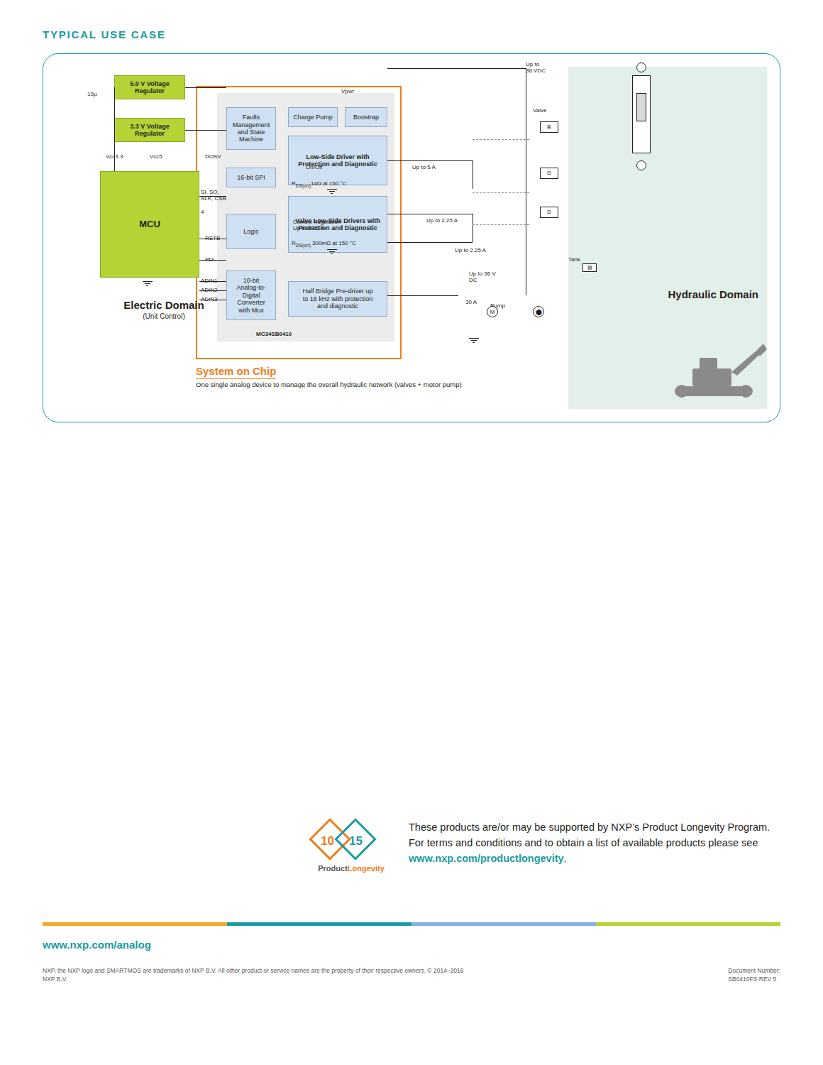Typical Use Case
Hydraulic Domain
5.0 V Voltage
Regulator
3.3 V Voltage
Regulator
MCU
10µ Vcc3.3 Vcc5 DOSV SI, SO,
SLK, CSB 4 RSTB PDI ADIN1 ADIN2 ADIN3
Faults
Management
and State
Machine
16-bit SPI
Logic
10-bit
Analog-to-
Digital
Converter
with Mux
Charge Pump
Boostrap
Low-Side Driver with
Protection and Diagnostic
On/Off RDS(on)14Ω at 150 °C
Valve Low-Side Drivers with
Protection and Diagnostic
Current Regulation
Up to 2.25 A RDS(on) 300mΩ at 150 °C
Half Bridge Pre-driver up
to 16 kHz with protection
and diagnostic
MC34SB0410 Vpwr Up to 5 A Up to 2.25 A Up to 2.25 A Up to 36 V
DC 30 A Pump Up to
36 VDC Valve Tank
⊠
⊟
⊟
M
⬤
▨
Electric Domain (Unit Control)
System on Chip One single analog device to manage the overall hydraulic network (valves + motor pump)
10 15
Product Longevity
These products are/or may be supported by NXP’s Product Longevity Program. For terms and conditions and to obtain a list of available products please see www.nxp.com/productlongevity.
www.nxp.com/analog
NXP, the NXP logo and SMARTMOS are trademarks of NXP B.V. All other product or service names are the property of their respective owners. © 2014–2016 NXP B.V.
Document Number:
SB0410FS REV 5